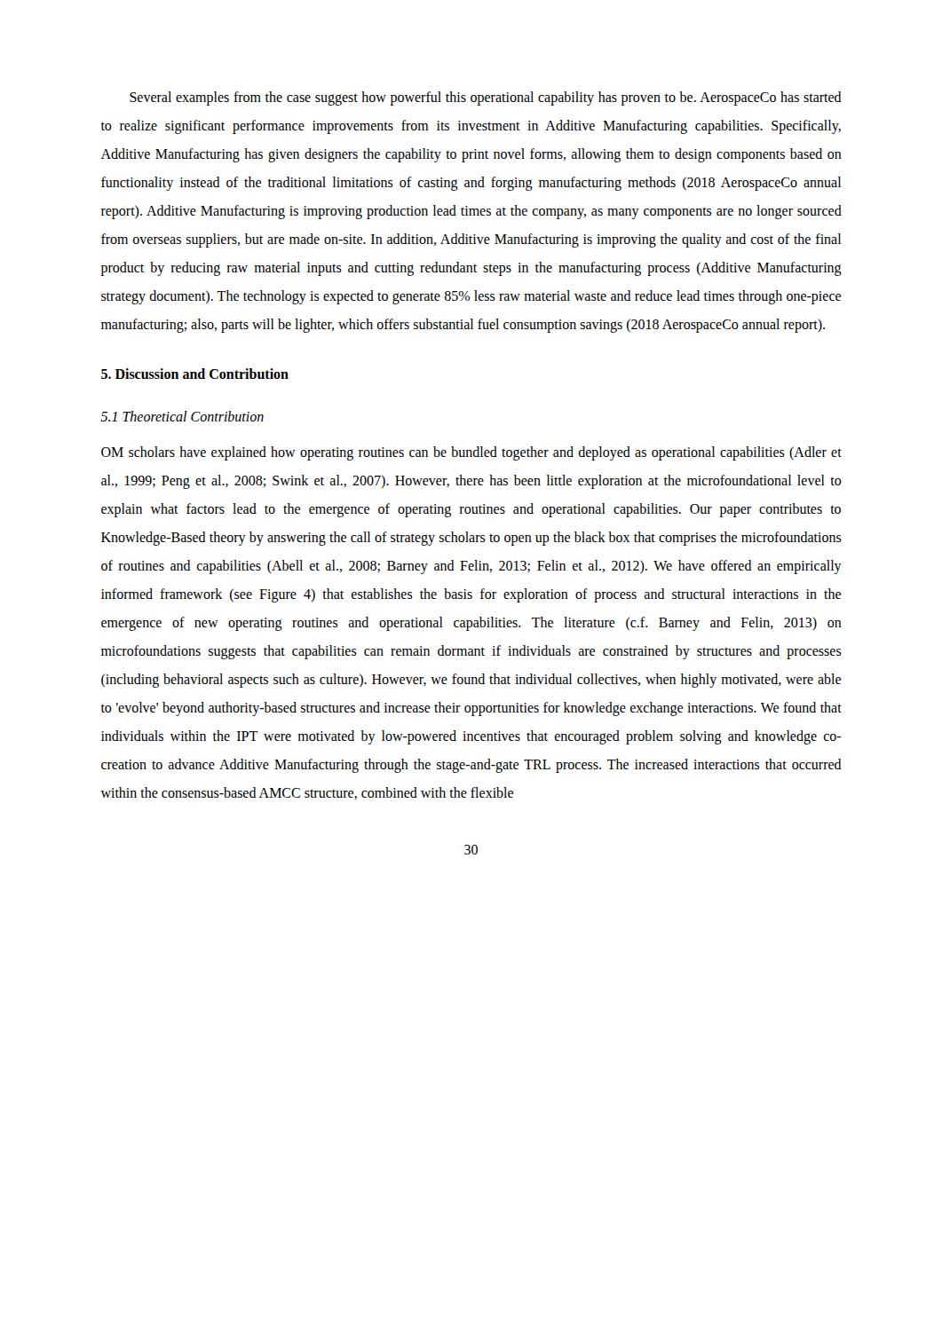Several examples from the case suggest how powerful this operational capability has proven to be. AerospaceCo has started to realize significant performance improvements from its investment in Additive Manufacturing capabilities. Specifically, Additive Manufacturing has given designers the capability to print novel forms, allowing them to design components based on functionality instead of the traditional limitations of casting and forging manufacturing methods (2018 AerospaceCo annual report). Additive Manufacturing is improving production lead times at the company, as many components are no longer sourced from overseas suppliers, but are made on-site. In addition, Additive Manufacturing is improving the quality and cost of the final product by reducing raw material inputs and cutting redundant steps in the manufacturing process (Additive Manufacturing strategy document). The technology is expected to generate 85% less raw material waste and reduce lead times through one-piece manufacturing; also, parts will be lighter, which offers substantial fuel consumption savings (2018 AerospaceCo annual report).
5. Discussion and Contribution
5.1 Theoretical Contribution
OM scholars have explained how operating routines can be bundled together and deployed as operational capabilities (Adler et al., 1999; Peng et al., 2008; Swink et al., 2007). However, there has been little exploration at the microfoundational level to explain what factors lead to the emergence of operating routines and operational capabilities. Our paper contributes to Knowledge-Based theory by answering the call of strategy scholars to open up the black box that comprises the microfoundations of routines and capabilities (Abell et al., 2008; Barney and Felin, 2013; Felin et al., 2012). We have offered an empirically informed framework (see Figure 4) that establishes the basis for exploration of process and structural interactions in the emergence of new operating routines and operational capabilities. The literature (c.f. Barney and Felin, 2013) on microfoundations suggests that capabilities can remain dormant if individuals are constrained by structures and processes (including behavioral aspects such as culture). However, we found that individual collectives, when highly motivated, were able to 'evolve' beyond authority-based structures and increase their opportunities for knowledge exchange interactions. We found that individuals within the IPT were motivated by low-powered incentives that encouraged problem solving and knowledge co-creation to advance Additive Manufacturing through the stage-and-gate TRL process. The increased interactions that occurred within the consensus-based AMCC structure, combined with the flexible
30